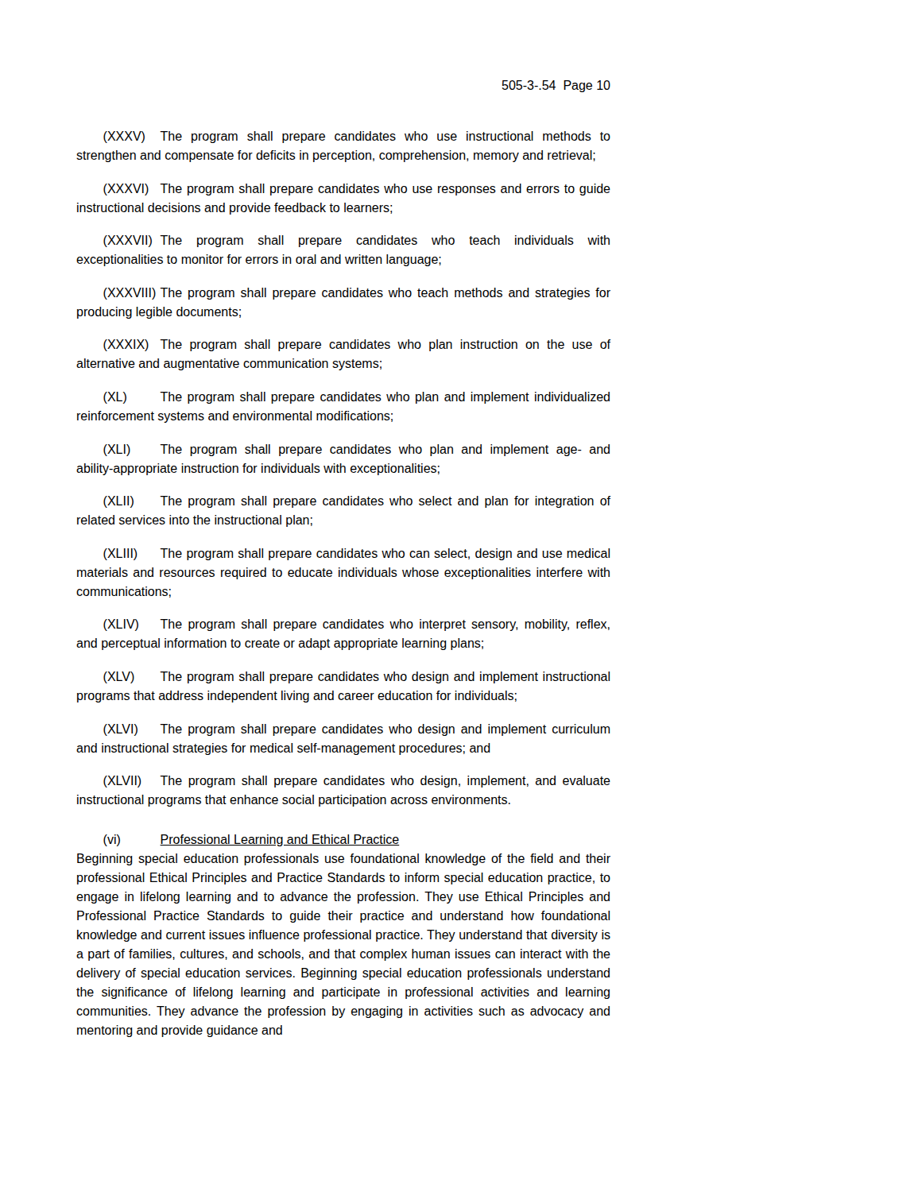505-3-.54 Page 10
(XXXV) The program shall prepare candidates who use instructional methods to strengthen and compensate for deficits in perception, comprehension, memory and retrieval;
(XXXVI) The program shall prepare candidates who use responses and errors to guide instructional decisions and provide feedback to learners;
(XXXVII) The program shall prepare candidates who teach individuals with exceptionalities to monitor for errors in oral and written language;
(XXXVIII) The program shall prepare candidates who teach methods and strategies for producing legible documents;
(XXXIX) The program shall prepare candidates who plan instruction on the use of alternative and augmentative communication systems;
(XL) The program shall prepare candidates who plan and implement individualized reinforcement systems and environmental modifications;
(XLI) The program shall prepare candidates who plan and implement age- and ability-appropriate instruction for individuals with exceptionalities;
(XLII) The program shall prepare candidates who select and plan for integration of related services into the instructional plan;
(XLIII) The program shall prepare candidates who can select, design and use medical materials and resources required to educate individuals whose exceptionalities interfere with communications;
(XLIV) The program shall prepare candidates who interpret sensory, mobility, reflex, and perceptual information to create or adapt appropriate learning plans;
(XLV) The program shall prepare candidates who design and implement instructional programs that address independent living and career education for individuals;
(XLVI) The program shall prepare candidates who design and implement curriculum and instructional strategies for medical self-management procedures; and
(XLVII) The program shall prepare candidates who design, implement, and evaluate instructional programs that enhance social participation across environments.
(vi) Professional Learning and Ethical Practice
Beginning special education professionals use foundational knowledge of the field and their professional Ethical Principles and Practice Standards to inform special education practice, to engage in lifelong learning and to advance the profession. They use Ethical Principles and Professional Practice Standards to guide their practice and understand how foundational knowledge and current issues influence professional practice. They understand that diversity is a part of families, cultures, and schools, and that complex human issues can interact with the delivery of special education services. Beginning special education professionals understand the significance of lifelong learning and participate in professional activities and learning communities. They advance the profession by engaging in activities such as advocacy and mentoring and provide guidance and